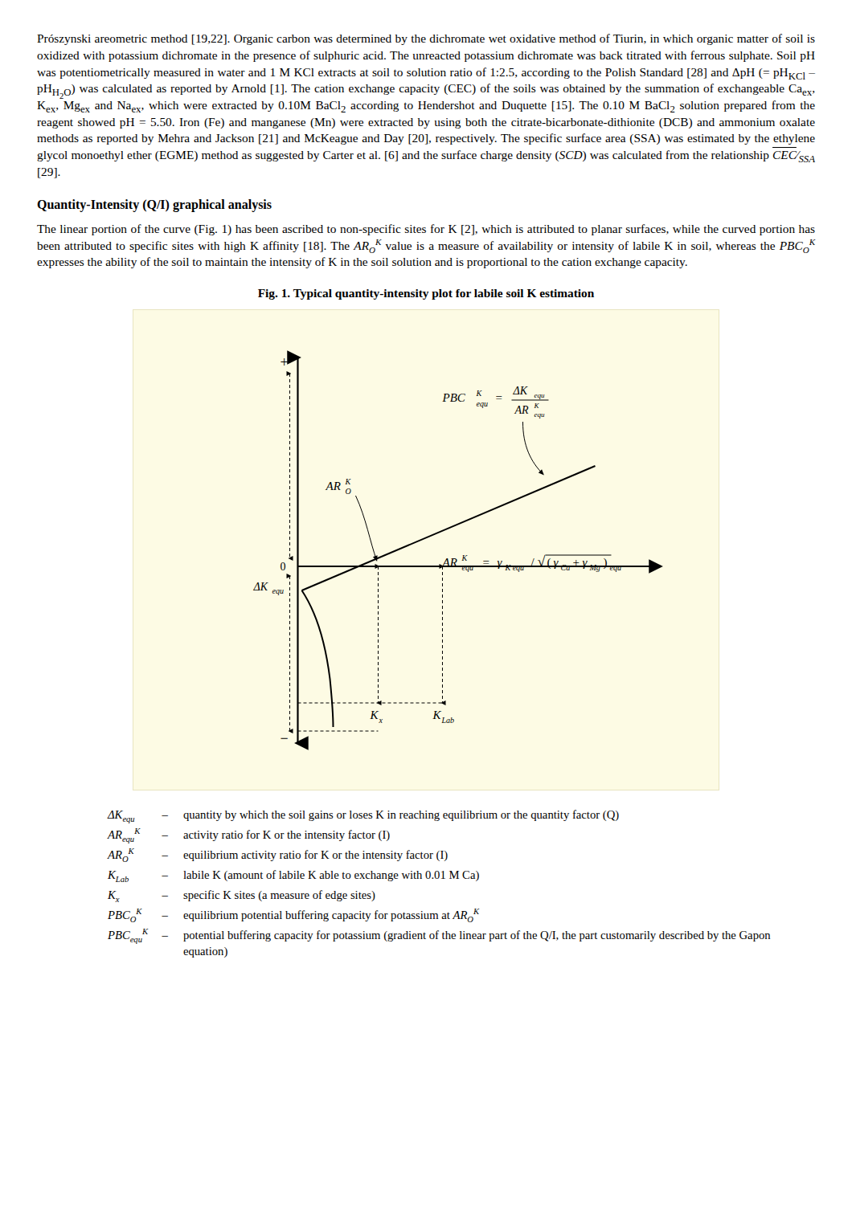Prószynski areometric method [19,22]. Organic carbon was determined by the dichromate wet oxidative method of Tiurin, in which organic matter of soil is oxidized with potassium dichromate in the presence of sulphuric acid. The unreacted potassium dichromate was back titrated with ferrous sulphate. Soil pH was potentiometrically measured in water and 1 M KCl extracts at soil to solution ratio of 1:2.5, according to the Polish Standard [28] and ΔpH (= pHKCl – pHH2O) was calculated as reported by Arnold [1]. The cation exchange capacity (CEC) of the soils was obtained by the summation of exchangeable Caex, Kex, Mgex and Naex, which were extracted by 0.10M BaCl2 according to Hendershot and Duquette [15]. The 0.10 M BaCl2 solution prepared from the reagent showed pH = 5.50. Iron (Fe) and manganese (Mn) were extracted by using both the citrate-bicarbonate-dithionite (DCB) and ammonium oxalate methods as reported by Mehra and Jackson [21] and McKeague and Day [20], respectively. The specific surface area (SSA) was estimated by the ethylene glycol monoethyl ether (EGME) method as suggested by Carter et al. [6] and the surface charge density (SCD) was calculated from the relationship CEC⁄SSA [29].
Quantity-Intensity (Q/I) graphical analysis
The linear portion of the curve (Fig. 1) has been ascribed to non-specific sites for K [2], which is attributed to planar surfaces, while the curved portion has been attributed to specific sites with high K affinity [18]. The AROK value is a measure of availability or intensity of labile K in soil, whereas the PBCOK expresses the ability of the soil to maintain the intensity of K in the soil solution and is proportional to the cation exchange capacity.
Fig. 1. Typical quantity-intensity plot for labile soil K estimation
+ − 0 PBC equ K = ΔK equ AR equ K AR O K AR equ K = γ K equ / √ ( γ Ca + γ Mg ) equ K x K Lab ΔK equ
| ΔK equ | – | quantity by which the soil gains or loses K in reaching equilibrium or the quantity factor (Q) |
| AR equ K | – | activity ratio for K or the intensity factor (I) |
| AR O K | – | equilibrium activity ratio for K or the intensity factor (I) |
| K Lab | – | labile K (amount of labile K able to exchange with 0.01 M Ca) |
| K x | – | specific K sites (a measure of edge sites) |
| PBC O K | – | equilibrium potential buffering capacity for potassium at AR O K |
| PBC equ K | – | potential buffering capacity for potassium (gradient of the linear part of the Q/I, the part customarily described by the Gapon equation) |